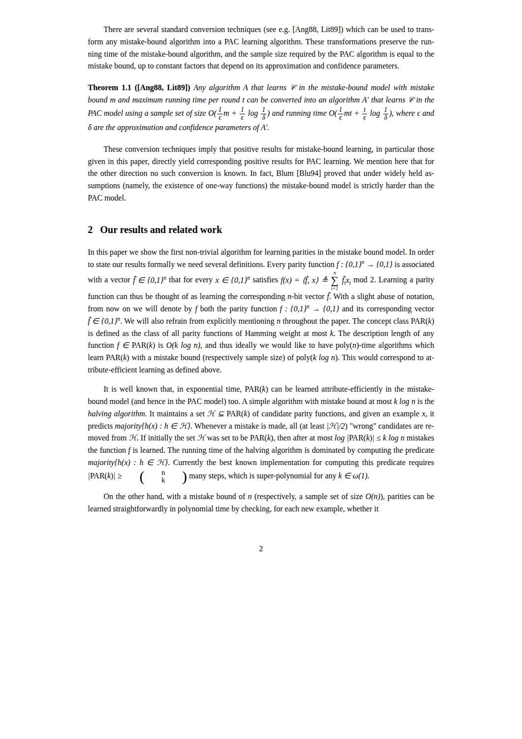There are several standard conversion techniques (see e.g. [Ang88, Lit89]) which can be used to transform any mistake-bound algorithm into a PAC learning algorithm. These transformations preserve the running time of the mistake-bound algorithm, and the sample size required by the PAC algorithm is equal to the mistake bound, up to constant factors that depend on its approximation and confidence parameters.
Theorem 1.1 ([Ang88, Lit89]) Any algorithm A that learns 𝒞 in the mistake-bound model with mistake bound m and maximum running time per round t can be converted into an algorithm A′ that learns 𝒞 in the PAC model using a sample set of size O(1 ϵm + 1 ϵ log 1 δ) and running time O(1 ϵmt + tϵ log 1 δ), where ϵ and δ are the approximation and confidence parameters of A′.
These conversion techniques imply that positive results for mistake-bound learning, in particular those given in this paper, directly yield corresponding positive results for PAC learning. We mention here that for the other direction no such conversion is known. In fact, Blum [Blu94] proved that under widely held assumptions (namely, the existence of one-way functions) the mistake-bound model is strictly harder than the PAC model.
2 Our results and related work
In this paper we show the first non-trivial algorithm for learning parities in the mistake bound model. In order to state our results formally we need several definitions. Every parity function f : {0,1}n → {0,1} is associated with a vector f̃ ∈ {0,1}n that for every x ∈ {0,1}n satisfies f(x) = ⟨f̃, x⟩ ≜ n∑i=1 f̃ixi mod 2. Learning a parity function can thus be thought of as learning the corresponding n-bit vector f̃. With a slight abuse of notation, from now on we will denote by f both the parity function f : {0,1}n → {0,1} and its corresponding vector f̃ ∈ {0,1}n. We will also refrain from explicitly mentioning n throughout the paper. The concept class PAR(k) is defined as the class of all parity functions of Hamming weight at most k. The description length of any function f ∈ PAR(k) is O(k log n), and thus ideally we would like to have poly(n)-time algorithms which learn PAR(k) with a mistake bound (respectively sample size) of poly(k log n). This would correspond to attribute-efficient learning as defined above.
It is well known that, in exponential time, PAR(k) can be learned attribute-efficiently in the mistake-bound model (and hence in the PAC model) too. A simple algorithm with mistake bound at most k log n is the halving algorithm. It maintains a set ℋ ⊆ PAR(k) of candidate parity functions, and given an example x, it predicts majority{h(x) : h ∈ ℋ}. Whenever a mistake is made, all (at least |ℋ|/2) "wrong" candidates are removed from ℋ. If initially the set ℋ was set to be PAR(k), then after at most log |PAR(k)| ≤ k log n mistakes the function f is learned. The running time of the halving algorithm is dominated by computing the predicate majority{h(x) : h ∈ ℋ}. Currently the best known implementation for computing this predicate requires |PAR(k)| ≥ (nk) many steps, which is super-polynomial for any k ∈ ω(1).
On the other hand, with a mistake bound of n (respectively, a sample set of size O(n)), parities can be learned straightforwardly in polynomial time by checking, for each new example, whether it
2